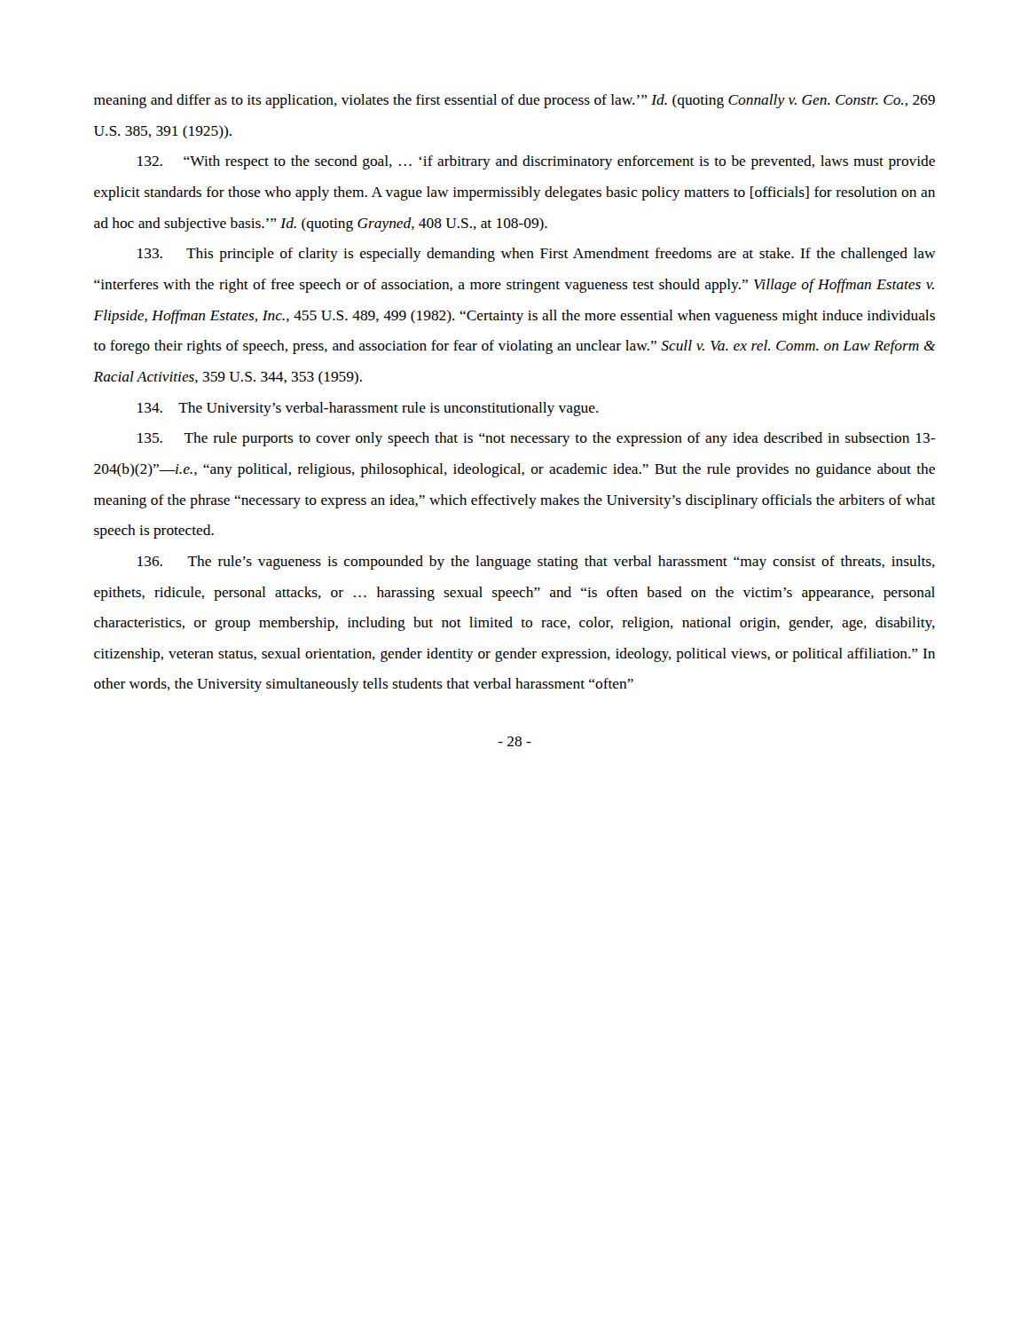meaning and differ as to its application, violates the first essential of due process of law.’” Id. (quoting Connally v. Gen. Constr. Co., 269 U.S. 385, 391 (1925)).
132. “With respect to the second goal, … ‘if arbitrary and discriminatory enforcement is to be prevented, laws must provide explicit standards for those who apply them. A vague law impermissibly delegates basic policy matters to [officials] for resolution on an ad hoc and subjective basis.’” Id. (quoting Grayned, 408 U.S., at 108-09).
133. This principle of clarity is especially demanding when First Amendment freedoms are at stake. If the challenged law “interferes with the right of free speech or of association, a more stringent vagueness test should apply.” Village of Hoffman Estates v. Flipside, Hoffman Estates, Inc., 455 U.S. 489, 499 (1982). “Certainty is all the more essential when vagueness might induce individuals to forego their rights of speech, press, and association for fear of violating an unclear law.” Scull v. Va. ex rel. Comm. on Law Reform & Racial Activities, 359 U.S. 344, 353 (1959).
134. The University’s verbal-harassment rule is unconstitutionally vague.
135. The rule purports to cover only speech that is “not necessary to the expression of any idea described in subsection 13-204(b)(2)”—i.e., “any political, religious, philosophical, ideological, or academic idea.” But the rule provides no guidance about the meaning of the phrase “necessary to express an idea,” which effectively makes the University’s disciplinary officials the arbiters of what speech is protected.
136. The rule’s vagueness is compounded by the language stating that verbal harassment “may consist of threats, insults, epithets, ridicule, personal attacks, or … harassing sexual speech” and “is often based on the victim’s appearance, personal characteristics, or group membership, including but not limited to race, color, religion, national origin, gender, age, disability, citizenship, veteran status, sexual orientation, gender identity or gender expression, ideology, political views, or political affiliation.” In other words, the University simultaneously tells students that verbal harassment “often”
- 28 -